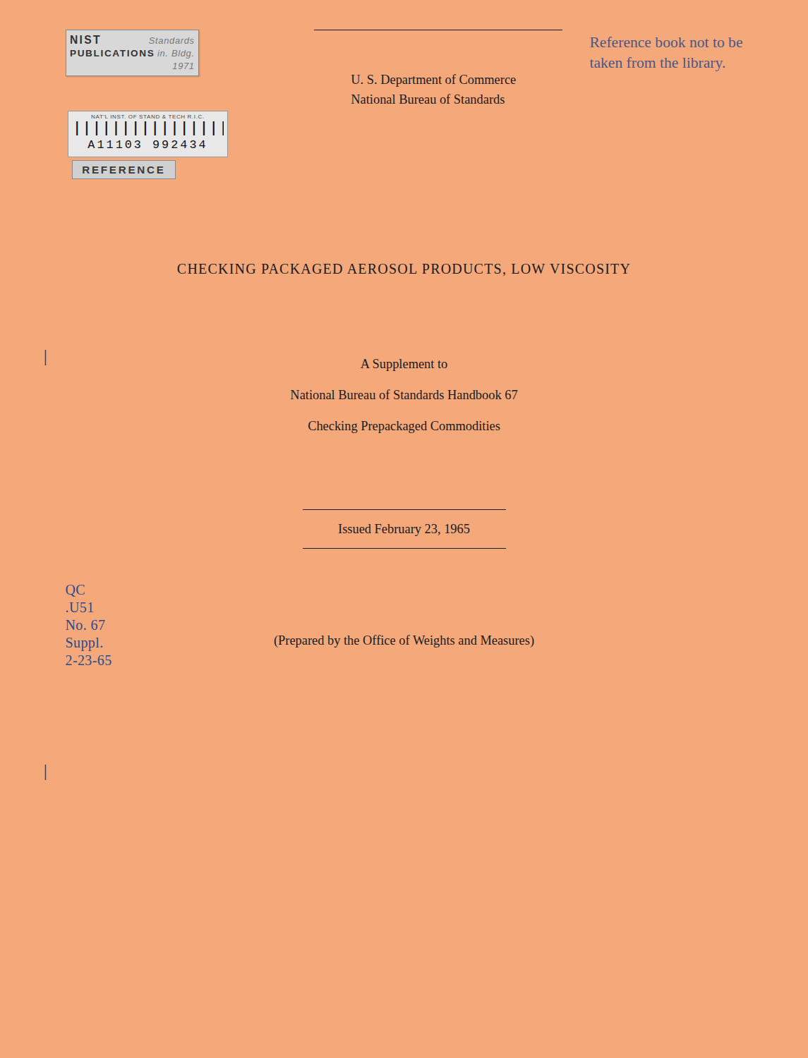NIST Standards
PUBLICATIONS in. Bldg.
1971
NAT'L INST. OF STAND & TECH R.I.C.
|||||||||||||||||||||||||||||||||||||||
A11103 992434
REFERENCE
Reference book not to be
taken from the library.
U. S. Department of Commerce
National Bureau of Standards
| |
CHECKING PACKAGED AEROSOL PRODUCTS, LOW VISCOSITY
A Supplement to
National Bureau of Standards Handbook 67
Checking Prepackaged Commodities
Issued February 23, 1965
(Prepared by the Office of Weights and Measures)
QC
.U51
No. 67
Suppl.
2-23-65